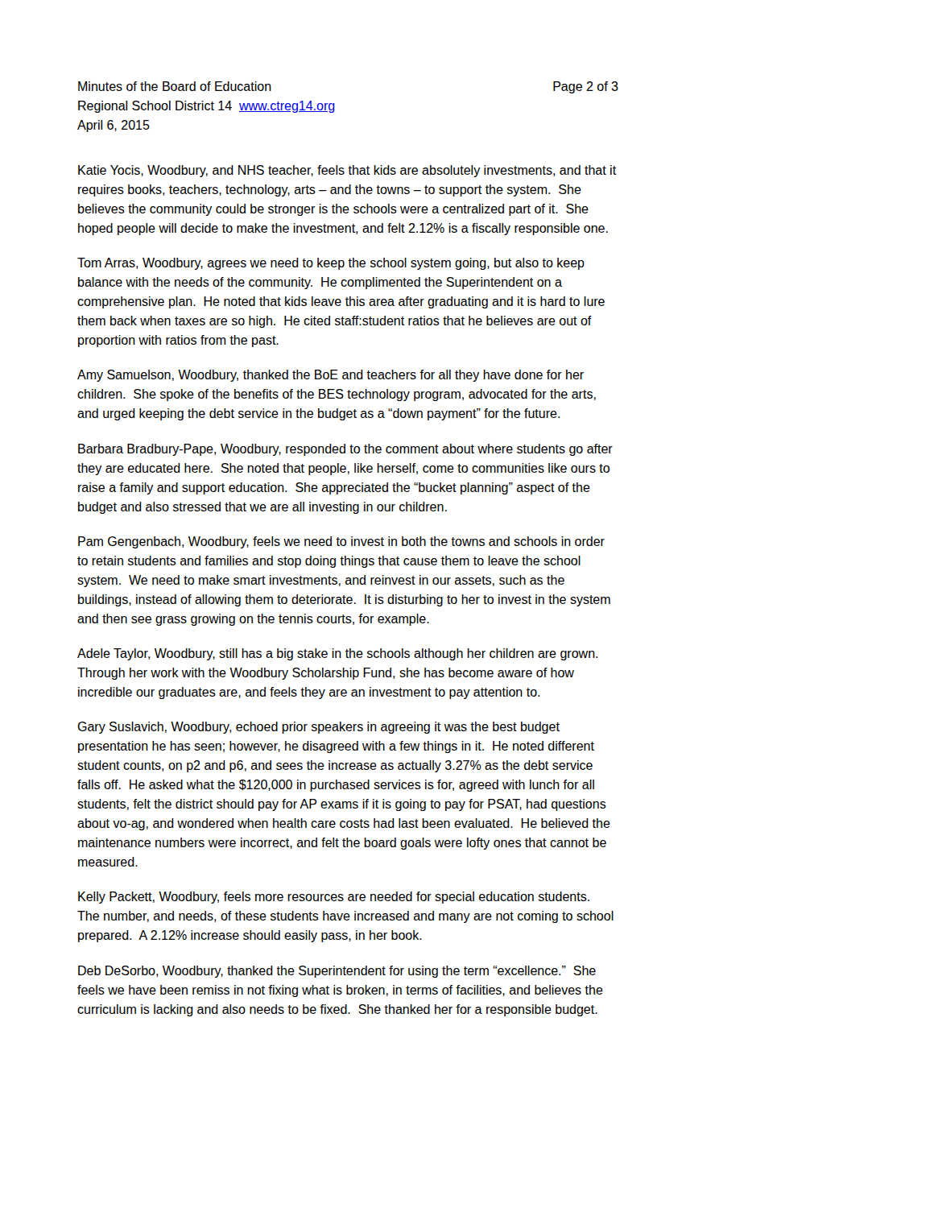Minutes of the Board of Education
Page 2 of 3
Regional School District 14 www.ctreg14.org
April 6, 2015
Katie Yocis, Woodbury, and NHS teacher, feels that kids are absolutely investments, and that it requires books, teachers, technology, arts – and the towns – to support the system. She believes the community could be stronger is the schools were a centralized part of it. She hoped people will decide to make the investment, and felt 2.12% is a fiscally responsible one.
Tom Arras, Woodbury, agrees we need to keep the school system going, but also to keep balance with the needs of the community. He complimented the Superintendent on a comprehensive plan. He noted that kids leave this area after graduating and it is hard to lure them back when taxes are so high. He cited staff:student ratios that he believes are out of proportion with ratios from the past.
Amy Samuelson, Woodbury, thanked the BoE and teachers for all they have done for her children. She spoke of the benefits of the BES technology program, advocated for the arts, and urged keeping the debt service in the budget as a “down payment” for the future.
Barbara Bradbury-Pape, Woodbury, responded to the comment about where students go after they are educated here. She noted that people, like herself, come to communities like ours to raise a family and support education. She appreciated the “bucket planning” aspect of the budget and also stressed that we are all investing in our children.
Pam Gengenbach, Woodbury, feels we need to invest in both the towns and schools in order to retain students and families and stop doing things that cause them to leave the school system. We need to make smart investments, and reinvest in our assets, such as the buildings, instead of allowing them to deteriorate. It is disturbing to her to invest in the system and then see grass growing on the tennis courts, for example.
Adele Taylor, Woodbury, still has a big stake in the schools although her children are grown. Through her work with the Woodbury Scholarship Fund, she has become aware of how incredible our graduates are, and feels they are an investment to pay attention to.
Gary Suslavich, Woodbury, echoed prior speakers in agreeing it was the best budget presentation he has seen; however, he disagreed with a few things in it. He noted different student counts, on p2 and p6, and sees the increase as actually 3.27% as the debt service falls off. He asked what the $120,000 in purchased services is for, agreed with lunch for all students, felt the district should pay for AP exams if it is going to pay for PSAT, had questions about vo-ag, and wondered when health care costs had last been evaluated. He believed the maintenance numbers were incorrect, and felt the board goals were lofty ones that cannot be measured.
Kelly Packett, Woodbury, feels more resources are needed for special education students. The number, and needs, of these students have increased and many are not coming to school prepared. A 2.12% increase should easily pass, in her book.
Deb DeSorbo, Woodbury, thanked the Superintendent for using the term “excellence.” She feels we have been remiss in not fixing what is broken, in terms of facilities, and believes the curriculum is lacking and also needs to be fixed. She thanked her for a responsible budget.